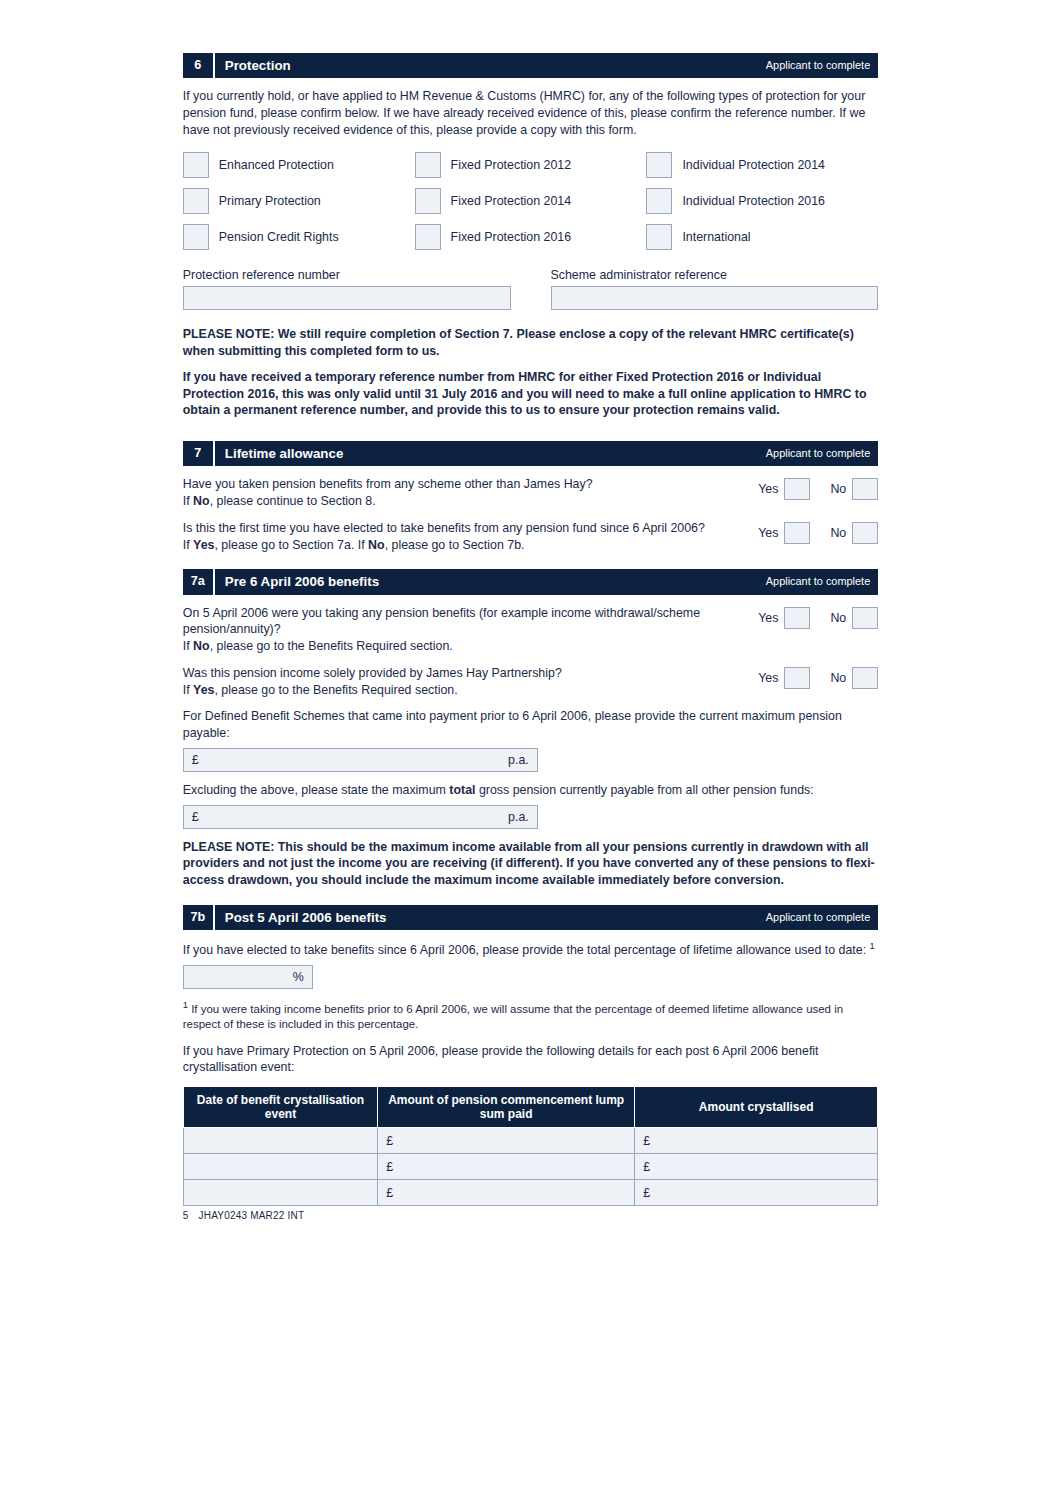6
Protection
Applicant to complete
If you currently hold, or have applied to HM Revenue & Customs (HMRC) for, any of the following types of protection for your pension fund, please confirm below. If we have already received evidence of this, please confirm the reference number. If we have not previously received evidence of this, please provide a copy with this form.
Enhanced Protection
Fixed Protection 2012
Individual Protection 2014
Primary Protection
Fixed Protection 2014
Individual Protection 2016
Pension Credit Rights
Fixed Protection 2016
International
Protection reference number
Scheme administrator reference
PLEASE NOTE: We still require completion of Section 7. Please enclose a copy of the relevant HMRC certificate(s) when submitting this completed form to us.
If you have received a temporary reference number from HMRC for either Fixed Protection 2016 or Individual Protection 2016, this was only valid until 31 July 2016 and you will need to make a full online application to HMRC to obtain a permanent reference number, and provide this to us to ensure your protection remains valid.
7
Lifetime allowance
Applicant to complete
Have you taken pension benefits from any scheme other than James Hay?
If No, please continue to Section 8.
Yes No
Is this the first time you have elected to take benefits from any pension fund since 6 April 2006?
If Yes, please go to Section 7a. If No, please go to Section 7b.
Yes No
7a
Pre 6 April 2006 benefits
Applicant to complete
On 5 April 2006 were you taking any pension benefits (for example income withdrawal/scheme pension/annuity)?
If No, please go to the Benefits Required section.
Yes No
Was this pension income solely provided by James Hay Partnership?
If Yes, please go to the Benefits Required section.
Yes No
For Defined Benefit Schemes that came into payment prior to 6 April 2006, please provide the current maximum pension payable:
£p.a.
Excluding the above, please state the maximum total gross pension currently payable from all other pension funds:
£p.a.
PLEASE NOTE: This should be the maximum income available from all your pensions currently in drawdown with all providers and not just the income you are receiving (if different). If you have converted any of these pensions to flexi-access drawdown, you should include the maximum income available immediately before conversion.
7b
Post 5 April 2006 benefits
Applicant to complete
If you have elected to take benefits since 6 April 2006, please provide the total percentage of lifetime allowance used to date: 1
%
1 If you were taking income benefits prior to 6 April 2006, we will assume that the percentage of deemed lifetime allowance used in respect of these is included in this percentage.
If you have Primary Protection on 5 April 2006, please provide the following details for each post 6 April 2006 benefit crystallisation event:
| Date of benefit crystallisation event | Amount of pension commencement lump sum paid | Amount crystallised |
| --- | --- | --- |
| | £ | £ |
| | £ | £ |
| | £ | £ |
5 JHAY0243 MAR22 INT